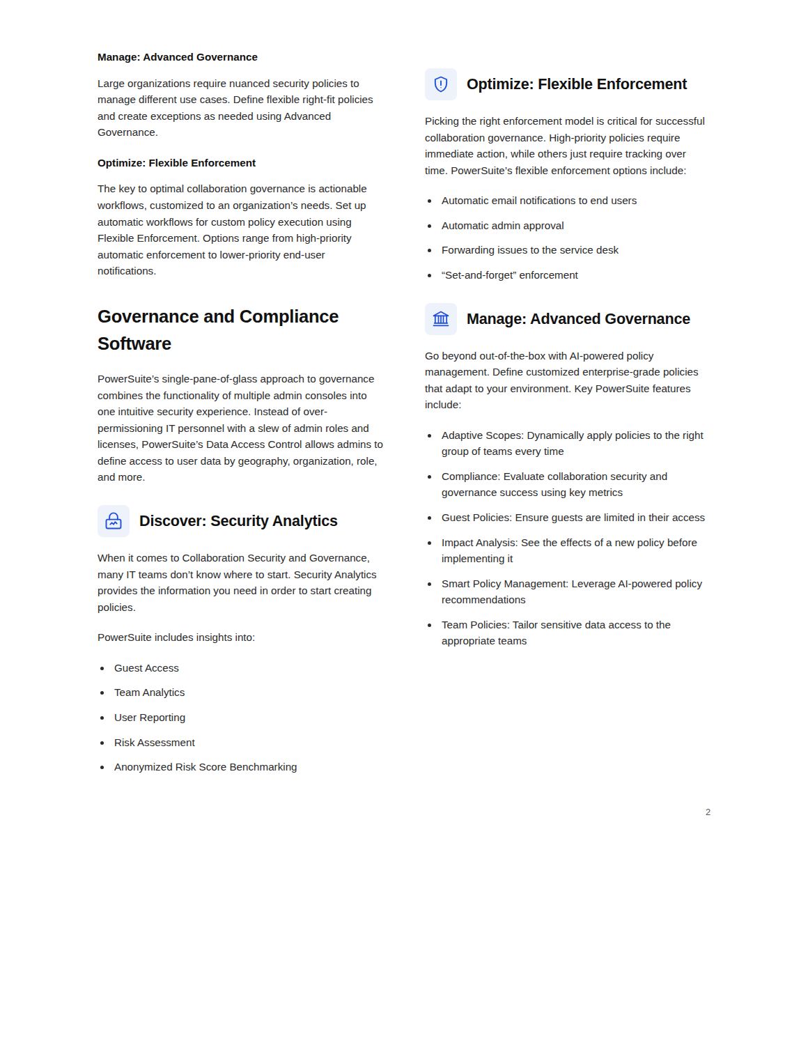Manage: Advanced Governance
Large organizations require nuanced security policies to manage different use cases. Define flexible right-fit policies and create exceptions as needed using Advanced Governance.
Optimize: Flexible Enforcement
The key to optimal collaboration governance is actionable workflows, customized to an organization’s needs. Set up automatic workflows for custom policy execution using Flexible Enforcement. Options range from high-priority automatic enforcement to lower-priority end-user notifications.
Governance and Compliance Software
PowerSuite’s single-pane-of-glass approach to governance combines the functionality of multiple admin consoles into one intuitive security experience. Instead of over-permissioning IT personnel with a slew of admin roles and licenses, PowerSuite’s Data Access Control allows admins to define access to user data by geography, organization, role, and more.
Discover: Security Analytics
When it comes to Collaboration Security and Governance, many IT teams don’t know where to start. Security Analytics provides the information you need in order to start creating policies.
PowerSuite includes insights into:
Guest Access
Team Analytics
User Reporting
Risk Assessment
Anonymized Risk Score Benchmarking
Optimize: Flexible Enforcement
Picking the right enforcement model is critical for successful collaboration governance. High-priority policies require immediate action, while others just require tracking over time. PowerSuite’s flexible enforcement options include:
Automatic email notifications to end users
Automatic admin approval
Forwarding issues to the service desk
“Set-and-forget” enforcement
Manage: Advanced Governance
Go beyond out-of-the-box with AI-powered policy management. Define customized enterprise-grade policies that adapt to your environment. Key PowerSuite features include:
Adaptive Scopes: Dynamically apply policies to the right group of teams every time
Compliance: Evaluate collaboration security and governance success using key metrics
Guest Policies: Ensure guests are limited in their access
Impact Analysis: See the effects of a new policy before implementing it
Smart Policy Management: Leverage AI-powered policy recommendations
Team Policies: Tailor sensitive data access to the appropriate teams
2